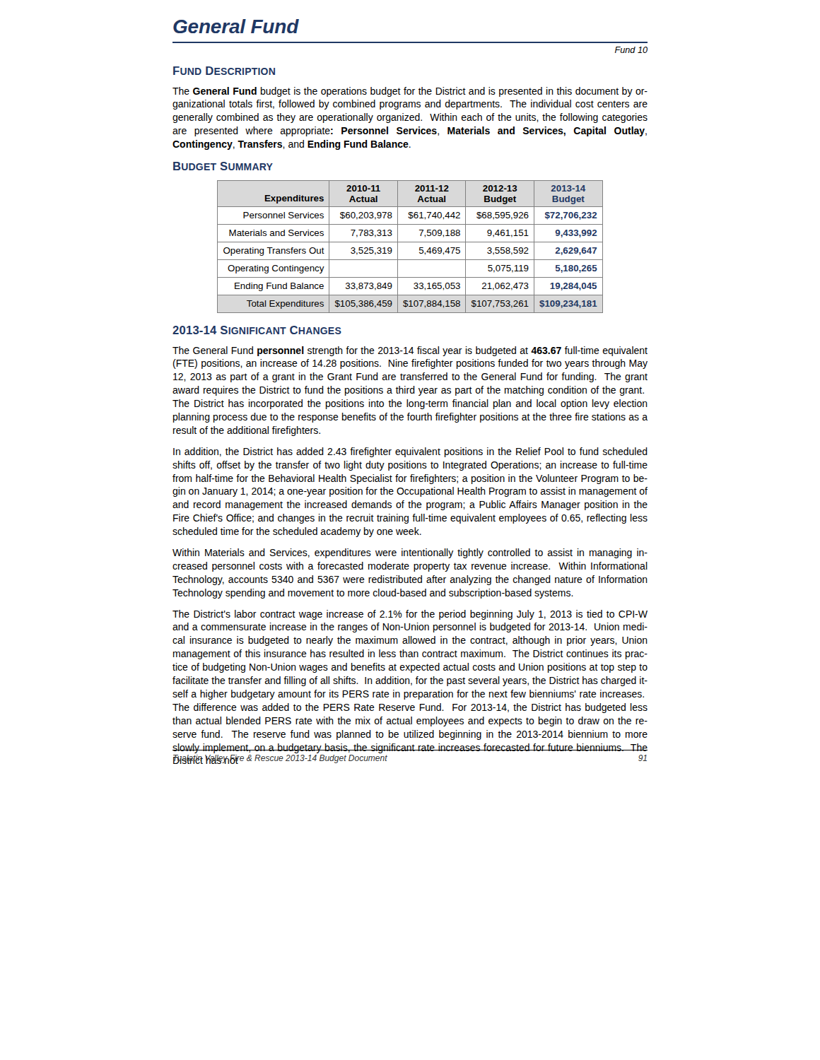General Fund
Fund 10
FUND DESCRIPTION
The General Fund budget is the operations budget for the District and is presented in this document by organizational totals first, followed by combined programs and departments. The individual cost centers are generally combined as they are operationally organized. Within each of the units, the following categories are presented where appropriate: Personnel Services, Materials and Services, Capital Outlay, Contingency, Transfers, and Ending Fund Balance.
BUDGET SUMMARY
| Expenditures | 2010-11 Actual | 2011-12 Actual | 2012-13 Budget | 2013-14 Budget |
| --- | --- | --- | --- | --- |
| Personnel Services | $60,203,978 | $61,740,442 | $68,595,926 | $72,706,232 |
| Materials and Services | 7,783,313 | 7,509,188 | 9,461,151 | 9,433,992 |
| Operating Transfers Out | 3,525,319 | 5,469,475 | 3,558,592 | 2,629,647 |
| Operating Contingency | | | 5,075,119 | 5,180,265 |
| Ending Fund Balance | 33,873,849 | 33,165,053 | 21,062,473 | 19,284,045 |
| Total Expenditures | $105,386,459 | $107,884,158 | $107,753,261 | $109,234,181 |
2013-14 SIGNIFICANT CHANGES
The General Fund personnel strength for the 2013-14 fiscal year is budgeted at 463.67 full-time equivalent (FTE) positions, an increase of 14.28 positions. Nine firefighter positions funded for two years through May 12, 2013 as part of a grant in the Grant Fund are transferred to the General Fund for funding. The grant award requires the District to fund the positions a third year as part of the matching condition of the grant. The District has incorporated the positions into the long-term financial plan and local option levy election planning process due to the response benefits of the fourth firefighter positions at the three fire stations as a result of the additional firefighters.
In addition, the District has added 2.43 firefighter equivalent positions in the Relief Pool to fund scheduled shifts off, offset by the transfer of two light duty positions to Integrated Operations; an increase to full-time from half-time for the Behavioral Health Specialist for firefighters; a position in the Volunteer Program to begin on January 1, 2014; a one-year position for the Occupational Health Program to assist in management of and record management the increased demands of the program; a Public Affairs Manager position in the Fire Chief's Office; and changes in the recruit training full-time equivalent employees of 0.65, reflecting less scheduled time for the scheduled academy by one week.
Within Materials and Services, expenditures were intentionally tightly controlled to assist in managing increased personnel costs with a forecasted moderate property tax revenue increase. Within Informational Technology, accounts 5340 and 5367 were redistributed after analyzing the changed nature of Information Technology spending and movement to more cloud-based and subscription-based systems.
The District's labor contract wage increase of 2.1% for the period beginning July 1, 2013 is tied to CPI-W and a commensurate increase in the ranges of Non-Union personnel is budgeted for 2013-14. Union medical insurance is budgeted to nearly the maximum allowed in the contract, although in prior years, Union management of this insurance has resulted in less than contract maximum. The District continues its practice of budgeting Non-Union wages and benefits at expected actual costs and Union positions at top step to facilitate the transfer and filling of all shifts. In addition, for the past several years, the District has charged itself a higher budgetary amount for its PERS rate in preparation for the next few bienniums' rate increases. The difference was added to the PERS Rate Reserve Fund. For 2013-14, the District has budgeted less than actual blended PERS rate with the mix of actual employees and expects to begin to draw on the reserve fund. The reserve fund was planned to be utilized beginning in the 2013-2014 biennium to more slowly implement, on a budgetary basis, the significant rate increases forecasted for future bienniums. The District has not
Tualatin Valley Fire & Rescue 2013-14 Budget Document 91